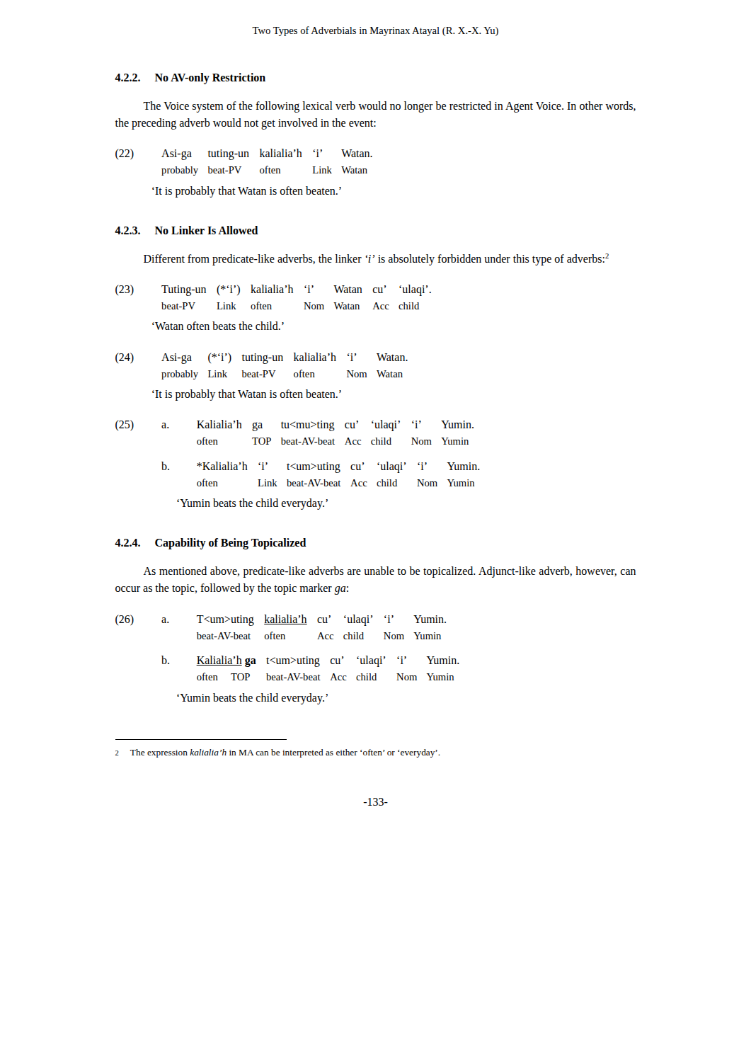Two Types of Adverbials in Mayrinax Atayal (R. X.-X. Yu)
4.2.2. No AV-only Restriction
The Voice system of the following lexical verb would no longer be restricted in Agent Voice. In other words, the preceding adverb would not get involved in the event:
| (22) | Asi-ga | tuting-un | kalialia’h | ‘i’ | Watan. |
| | probably | beat-PV | often | Link | Watan |
‘It is probably that Watan is often beaten.’
4.2.3. No Linker Is Allowed
Different from predicate-like adverbs, the linker ‘i’ is absolutely forbidden under this type of adverbs:2
| (23) | Tuting-un | (*‘i’) | kalialia’h | ‘i’ | Watan | cu’ | ‘ulaqi’. |
| | beat-PV | Link | often | Nom | Watan | Acc | child |
‘Watan often beats the child.’
| (24) | Asi-ga | (*‘i’) | tuting-un | kalialia’h | ‘i’ | Watan. |
| | probably | Link | beat-PV | often | Nom | Watan |
‘It is probably that Watan is often beaten.’
| (25) | a. | Kalialia’h | ga | tu<mu>ting | cu’ | ‘ulaqi’ | ‘i’ | Yumin. |
| | | often | TOP | beat-AV-beat | Acc | child | Nom | Yumin |
| | b. | *Kalialia’h | ‘i’ | t<um>uting | cu’ | ‘ulaqi’ | ‘i’ | Yumin. |
| | | often | Link | beat-AV-beat | Acc | child | Nom | Yumin |
‘Yumin beats the child everyday.’
4.2.4. Capability of Being Topicalized
As mentioned above, predicate-like adverbs are unable to be topicalized. Adjunct-like adverb, however, can occur as the topic, followed by the topic marker ga:
| (26) | a. | T<um>uting | kalialia’h | cu’ | ‘ulaqi’ | ‘i’ | Yumin. |
| | | beat-AV-beat | often | Acc | child | Nom | Yumin |
| | b. | Kalialia’h ga | t<um>uting | cu’ | ‘ulaqi’ | ‘i’ | Yumin. |
| | | often TOP | beat-AV-beat | Acc | child | Nom | Yumin |
‘Yumin beats the child everyday.’
2 The expression kalialia’h in MA can be interpreted as either ‘often’ or ‘everyday’.
-133-